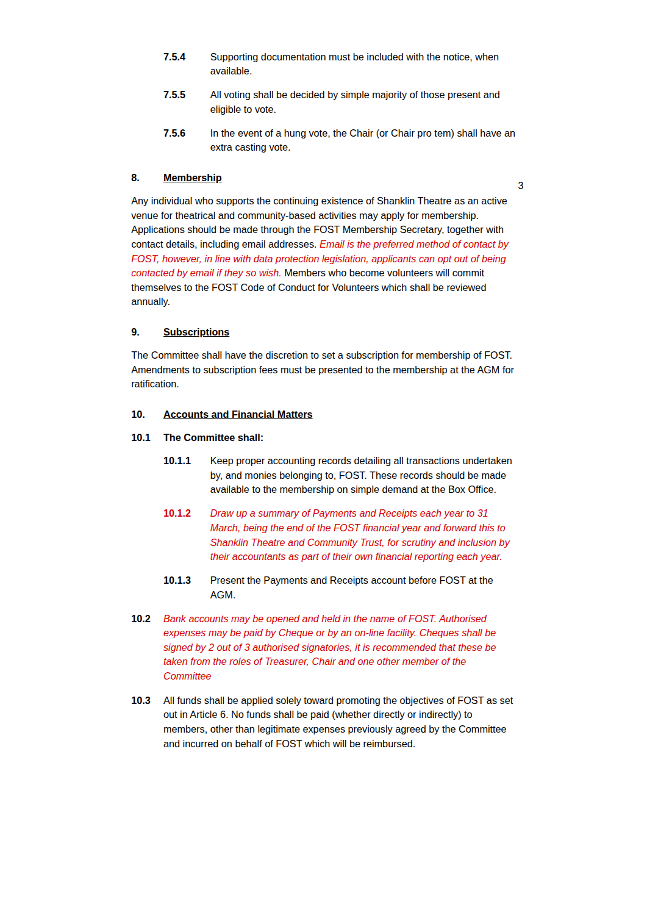7.5.4
Supporting documentation must be included with the notice, when available.
7.5.5
All voting shall be decided by simple majority of those present and eligible to vote.
7.5.6
In the event of a hung vote, the Chair (or Chair pro tem) shall have an extra casting vote.
3
8.
Membership
Any individual who supports the continuing existence of Shanklin Theatre as an active venue for theatrical and community-based activities may apply for membership. Applications should be made through the FOST Membership Secretary, together with contact details, including email addresses. Email is the preferred method of contact by FOST, however, in line with data protection legislation, applicants can opt out of being contacted by email if they so wish. Members who become volunteers will commit themselves to the FOST Code of Conduct for Volunteers which shall be reviewed annually.
9.
Subscriptions
The Committee shall have the discretion to set a subscription for membership of FOST. Amendments to subscription fees must be presented to the membership at the AGM for ratification.
10.
Accounts and Financial Matters
10.1
The Committee shall:
10.1.1
Keep proper accounting records detailing all transactions undertaken by, and monies belonging to, FOST. These records should be made available to the membership on simple demand at the Box Office.
10.1.2
Draw up a summary of Payments and Receipts each year to 31 March, being the end of the FOST financial year and forward this to Shanklin Theatre and Community Trust, for scrutiny and inclusion by their accountants as part of their own financial reporting each year.
10.1.3
Present the Payments and Receipts account before FOST at the AGM.
10.2
Bank accounts may be opened and held in the name of FOST. Authorised expenses may be paid by Cheque or by an on-line facility. Cheques shall be signed by 2 out of 3 authorised signatories, it is recommended that these be taken from the roles of Treasurer, Chair and one other member of the Committee
10.3
All funds shall be applied solely toward promoting the objectives of FOST as set out in Article 6. No funds shall be paid (whether directly or indirectly) to members, other than legitimate expenses previously agreed by the Committee and incurred on behalf of FOST which will be reimbursed.